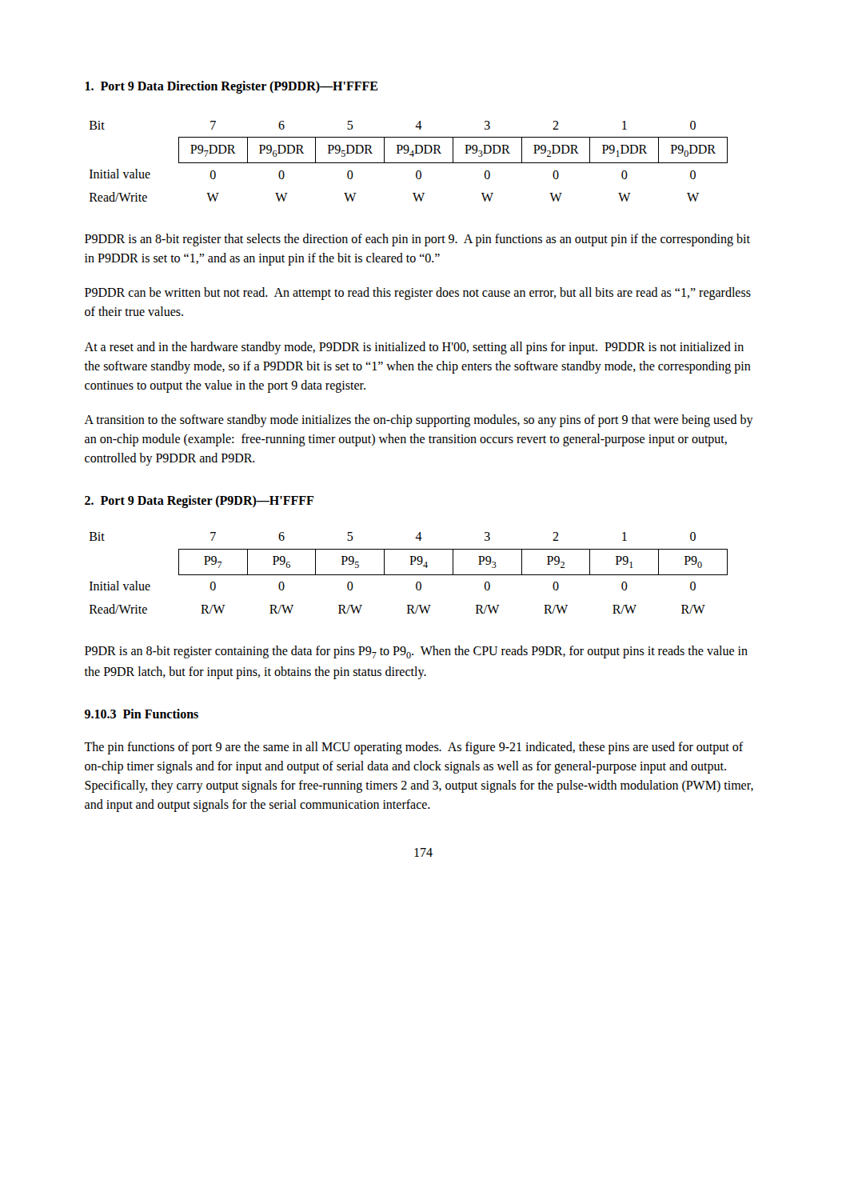1. Port 9 Data Direction Register (P9DDR)—H'FFFE
| Bit | 7 | 6 | 5 | 4 | 3 | 2 | 1 | 0 |
| | P9 7 DDR | P9 6 DDR | P9 5 DDR | P9 4 DDR | P9 3 DDR | P9 2 DDR | P9 1 DDR | P9 0 DDR |
| Initial value | 0 | 0 | 0 | 0 | 0 | 0 | 0 | 0 |
| Read/Write | W | W | W | W | W | W | W | W |
P9DDR is an 8-bit register that selects the direction of each pin in port 9. A pin functions as an output pin if the corresponding bit in P9DDR is set to “1,” and as an input pin if the bit is cleared to “0.”
P9DDR can be written but not read. An attempt to read this register does not cause an error, but all bits are read as “1,” regardless of their true values.
At a reset and in the hardware standby mode, P9DDR is initialized to H'00, setting all pins for input. P9DDR is not initialized in the software standby mode, so if a P9DDR bit is set to “1” when the chip enters the software standby mode, the corresponding pin continues to output the value in the port 9 data register.
A transition to the software standby mode initializes the on-chip supporting modules, so any pins of port 9 that were being used by an on-chip module (example: free-running timer output) when the transition occurs revert to general-purpose input or output, controlled by P9DDR and P9DR.
2. Port 9 Data Register (P9DR)—H'FFFF
| Bit | 7 | 6 | 5 | 4 | 3 | 2 | 1 | 0 |
| | P9 7 | P9 6 | P9 5 | P9 4 | P9 3 | P9 2 | P9 1 | P9 0 |
| Initial value | 0 | 0 | 0 | 0 | 0 | 0 | 0 | 0 |
| Read/Write | R/W | R/W | R/W | R/W | R/W | R/W | R/W | R/W |
P9DR is an 8-bit register containing the data for pins P97 to P90. When the CPU reads P9DR, for output pins it reads the value in the P9DR latch, but for input pins, it obtains the pin status directly.
9.10.3 Pin Functions
The pin functions of port 9 are the same in all MCU operating modes. As figure 9-21 indicated, these pins are used for output of on-chip timer signals and for input and output of serial data and clock signals as well as for general-purpose input and output. Specifically, they carry output signals for free-running timers 2 and 3, output signals for the pulse-width modulation (PWM) timer, and input and output signals for the serial communication interface.
174